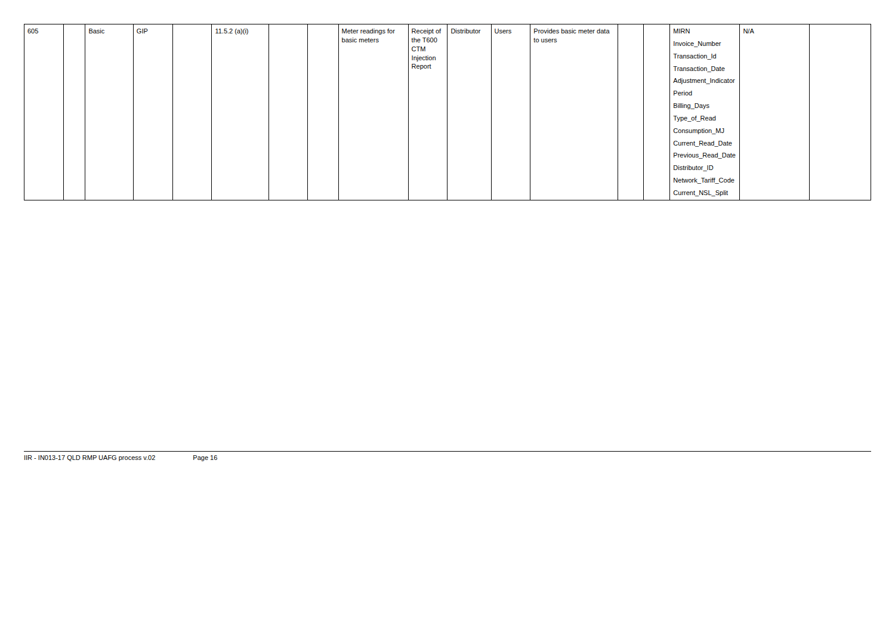| 605 | | Basic | GIP | | 11.5.2 (a)(i) | | | Meter readings for basic meters | Receipt of the T600 CTM Injection Report | Distributor | Users | Provides basic meter data to users | | | MIRN Invoice_Number Transaction_Id Transaction_Date Adjustment_Indicator Period Billing_Days Type_of_Read Consumption_MJ Current_Read_Date Previous_Read_Date Distributor_ID Network_Tariff_Code Current_NSL_Split | N/A | |
IIR - IN013-17 QLD RMP UAFG process v.02 Page 16